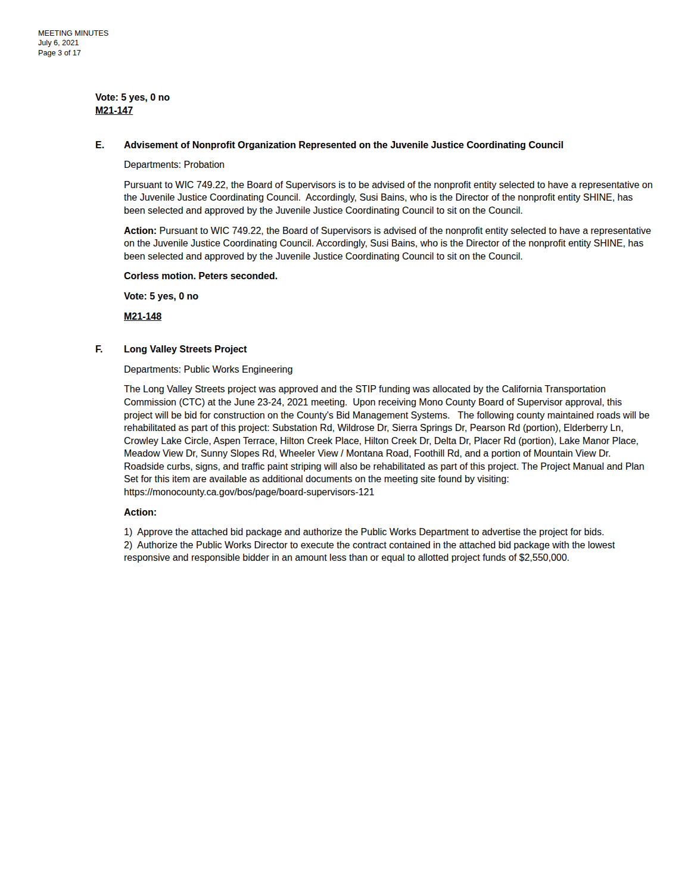MEETING MINUTES
July 6, 2021
Page 3 of 17
Vote: 5 yes, 0 no
M21-147
E.
Advisement of Nonprofit Organization Represented on the Juvenile Justice Coordinating Council
Departments: Probation
Pursuant to WIC 749.22, the Board of Supervisors is to be advised of the nonprofit entity selected to have a representative on the Juvenile Justice Coordinating Council. Accordingly, Susi Bains, who is the Director of the nonprofit entity SHINE, has been selected and approved by the Juvenile Justice Coordinating Council to sit on the Council.
Action: Pursuant to WIC 749.22, the Board of Supervisors is advised of the nonprofit entity selected to have a representative on the Juvenile Justice Coordinating Council. Accordingly, Susi Bains, who is the Director of the nonprofit entity SHINE, has been selected and approved by the Juvenile Justice Coordinating Council to sit on the Council.
Corless motion. Peters seconded.
Vote: 5 yes, 0 no
M21-148
F.
Long Valley Streets Project
Departments: Public Works Engineering
The Long Valley Streets project was approved and the STIP funding was allocated by the California Transportation Commission (CTC) at the June 23-24, 2021 meeting. Upon receiving Mono County Board of Supervisor approval, this project will be bid for construction on the County's Bid Management Systems. The following county maintained roads will be rehabilitated as part of this project: Substation Rd, Wildrose Dr, Sierra Springs Dr, Pearson Rd (portion), Elderberry Ln, Crowley Lake Circle, Aspen Terrace, Hilton Creek Place, Hilton Creek Dr, Delta Dr, Placer Rd (portion), Lake Manor Place, Meadow View Dr, Sunny Slopes Rd, Wheeler View / Montana Road, Foothill Rd, and a portion of Mountain View Dr. Roadside curbs, signs, and traffic paint striping will also be rehabilitated as part of this project. The Project Manual and Plan Set for this item are available as additional documents on the meeting site found by visiting: https://monocounty.ca.gov/bos/page/board-supervisors-121
Action:
1) Approve the attached bid package and authorize the Public Works Department to advertise the project for bids.
2) Authorize the Public Works Director to execute the contract contained in the attached bid package with the lowest responsive and responsible bidder in an amount less than or equal to allotted project funds of $2,550,000.